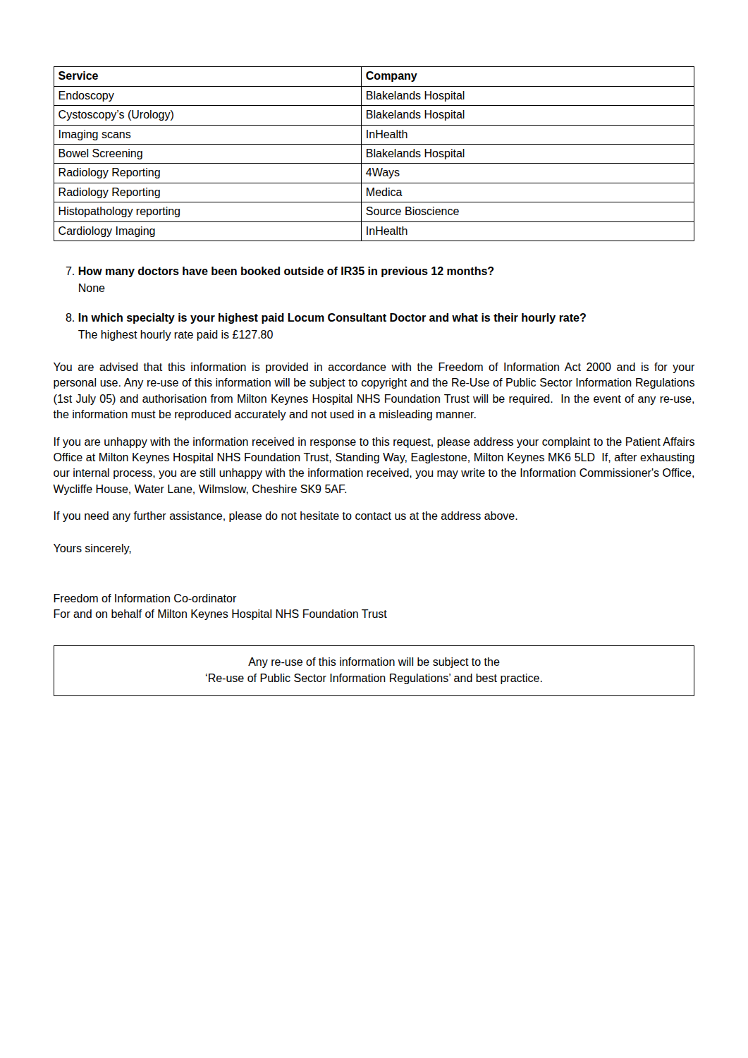| Service | Company |
| --- | --- |
| Endoscopy | Blakelands Hospital |
| Cystoscopy’s (Urology) | Blakelands Hospital |
| Imaging scans | InHealth |
| Bowel Screening | Blakelands Hospital |
| Radiology Reporting | 4Ways |
| Radiology Reporting | Medica |
| Histopathology reporting | Source Bioscience |
| Cardiology Imaging | InHealth |
How many doctors have been booked outside of IR35 in previous 12 months? None
In which specialty is your highest paid Locum Consultant Doctor and what is their hourly rate? The highest hourly rate paid is £127.80
You are advised that this information is provided in accordance with the Freedom of Information Act 2000 and is for your personal use. Any re-use of this information will be subject to copyright and the Re-Use of Public Sector Information Regulations (1st July 05) and authorisation from Milton Keynes Hospital NHS Foundation Trust will be required. In the event of any re-use, the information must be reproduced accurately and not used in a misleading manner.
If you are unhappy with the information received in response to this request, please address your complaint to the Patient Affairs Office at Milton Keynes Hospital NHS Foundation Trust, Standing Way, Eaglestone, Milton Keynes MK6 5LD If, after exhausting our internal process, you are still unhappy with the information received, you may write to the Information Commissioner's Office, Wycliffe House, Water Lane, Wilmslow, Cheshire SK9 5AF.
If you need any further assistance, please do not hesitate to contact us at the address above.
Yours sincerely,
Freedom of Information Co-ordinator
For and on behalf of Milton Keynes Hospital NHS Foundation Trust
Any re-use of this information will be subject to the
‘Re-use of Public Sector Information Regulations’ and best practice.